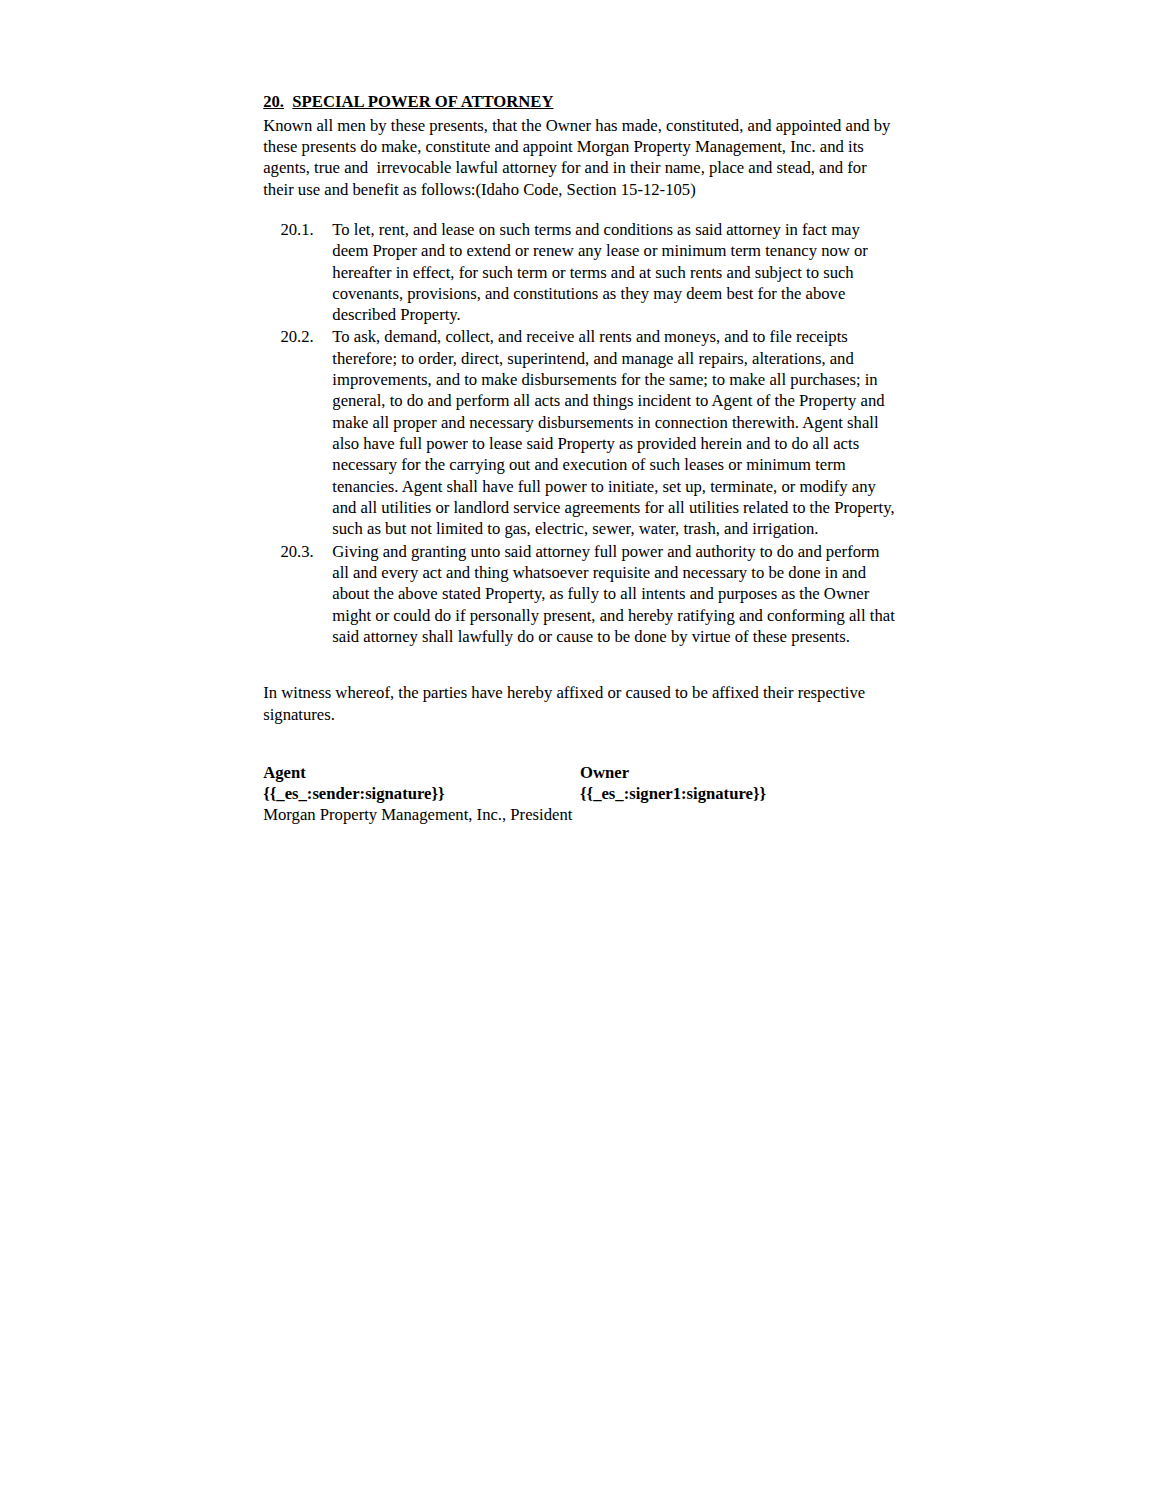20. SPECIAL POWER OF ATTORNEY
Known all men by these presents, that the Owner has made, constituted, and appointed and by these presents do make, constitute and appoint Morgan Property Management, Inc. and its agents, true and irrevocable lawful attorney for and in their name, place and stead, and for their use and benefit as follows:(Idaho Code, Section 15-12-105)
20.1. To let, rent, and lease on such terms and conditions as said attorney in fact may deem Proper and to extend or renew any lease or minimum term tenancy now or hereafter in effect, for such term or terms and at such rents and subject to such covenants, provisions, and constitutions as they may deem best for the above described Property.
20.2. To ask, demand, collect, and receive all rents and moneys, and to file receipts therefore; to order, direct, superintend, and manage all repairs, alterations, and improvements, and to make disbursements for the same; to make all purchases; in general, to do and perform all acts and things incident to Agent of the Property and make all proper and necessary disbursements in connection therewith. Agent shall also have full power to lease said Property as provided herein and to do all acts necessary for the carrying out and execution of such leases or minimum term tenancies. Agent shall have full power to initiate, set up, terminate, or modify any and all utilities or landlord service agreements for all utilities related to the Property, such as but not limited to gas, electric, sewer, water, trash, and irrigation.
20.3. Giving and granting unto said attorney full power and authority to do and perform all and every act and thing whatsoever requisite and necessary to be done in and about the above stated Property, as fully to all intents and purposes as the Owner might or could do if personally present, and hereby ratifying and conforming all that said attorney shall lawfully do or cause to be done by virtue of these presents.
In witness whereof, the parties have hereby affixed or caused to be affixed their respective signatures.
| Agent | Owner |
| {{_es_:sender:signature}} | {{_es_:signer1:signature}} |
| Morgan Property Management, Inc., President | |